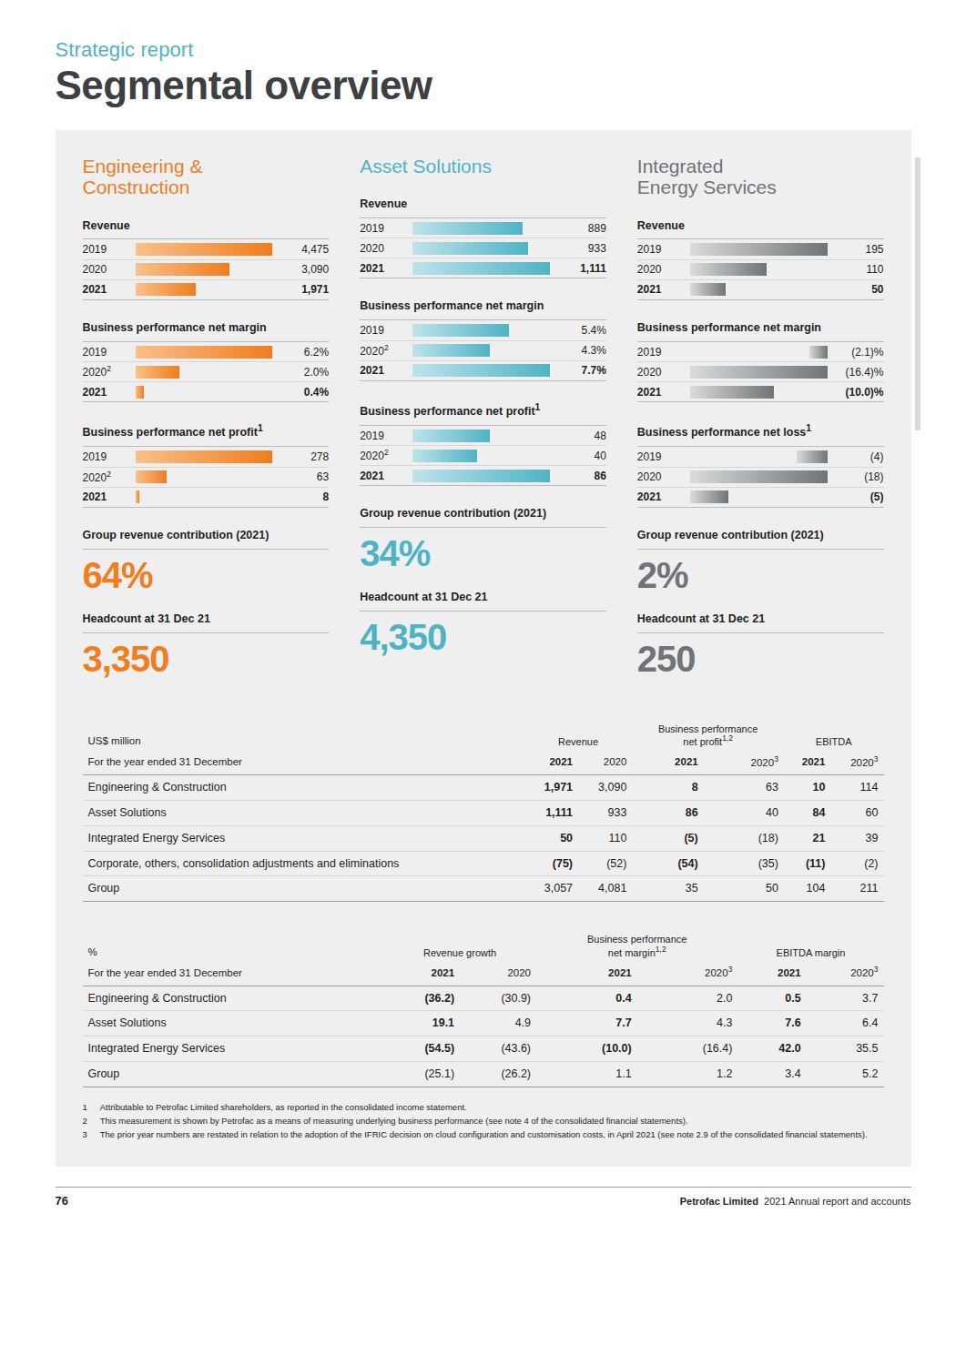Strategic report
Segmental overview
Engineering &
Construction
Revenue
| 2019 | | 4,475 |
| 2020 | | 3,090 |
| 2021 | | 1,971 |
Business performance net margin
| 2019 | | 6.2% |
| 2020 2 | | 2.0% |
| 2021 | | 0.4% |
Business performance net profit1
| 2019 | | 278 |
| 2020 2 | | 63 |
| 2021 | | 8 |
Group revenue contribution (2021)
64%
Headcount at 31 Dec 21
3,350
Asset Solutions
Revenue
| 2019 | | 889 |
| 2020 | | 933 |
| 2021 | | 1,111 |
Business performance net margin
| 2019 | | 5.4% |
| 2020 2 | | 4.3% |
| 2021 | | 7.7% |
Business performance net profit1
| 2019 | | 48 |
| 2020 2 | | 40 |
| 2021 | | 86 |
Group revenue contribution (2021)
34%
Headcount at 31 Dec 21
4,350
Integrated
Energy Services
Revenue
| 2019 | | 195 |
| 2020 | | 110 |
| 2021 | | 50 |
Business performance net margin
| 2019 | | (2.1)% |
| 2020 | | (16.4)% |
| 2021 | | (10.0)% |
Business performance net loss1
| 2019 | | (4) |
| 2020 | | (18) |
| 2021 | | (5) |
Group revenue contribution (2021)
2%
Headcount at 31 Dec 21
250
| US$ million | Revenue | Business performance net profit 1,2 | EBITDA |
| --- | --- | --- | --- |
| For the year ended 31 December | 2021 | 2020 | 2021 | 2020 3 | 2021 | 2020 3 |
| Engineering & Construction | 1,971 | 3,090 | 8 | 63 | 10 | 114 |
| Asset Solutions | 1,111 | 933 | 86 | 40 | 84 | 60 |
| Integrated Energy Services | 50 | 110 | (5) | (18) | 21 | 39 |
| Corporate, others, consolidation adjustments and eliminations | (75) | (52) | (54) | (35) | (11) | (2) |
| Group | 3,057 | 4,081 | 35 | 50 | 104 | 211 |
| % | Revenue growth | Business performance net margin 1,2 | EBITDA margin |
| --- | --- | --- | --- |
| For the year ended 31 December | 2021 | 2020 | 2021 | 2020 3 | 2021 | 2020 3 |
| Engineering & Construction | (36.2) | (30.9) | 0.4 | 2.0 | 0.5 | 3.7 |
| Asset Solutions | 19.1 | 4.9 | 7.7 | 4.3 | 7.6 | 6.4 |
| Integrated Energy Services | (54.5) | (43.6) | (10.0) | (16.4) | 42.0 | 35.5 |
| Group | (25.1) | (26.2) | 1.1 | 1.2 | 3.4 | 5.2 |
1 Attributable to Petrofac Limited shareholders, as reported in the consolidated income statement.
2 This measurement is shown by Petrofac as a means of measuring underlying business performance (see note 4 of the consolidated financial statements).
3 The prior year numbers are restated in relation to the adoption of the IFRIC decision on cloud configuration and customisation costs, in April 2021 (see note 2.9 of the consolidated financial statements).
76
Petrofac Limited 2021 Annual report and accounts